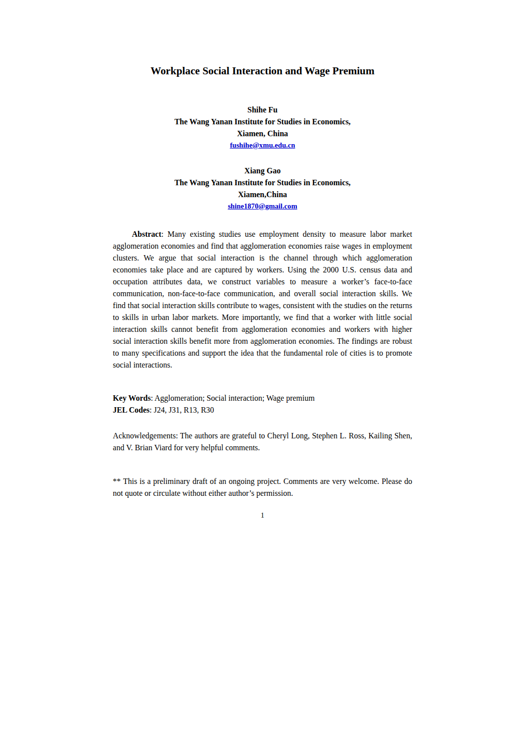Workplace Social Interaction and Wage Premium
Shihe Fu
The Wang Yanan Institute for Studies in Economics,
Xiamen, China
fushihe@xmu.edu.cn
Xiang Gao
The Wang Yanan Institute for Studies in Economics,
Xiamen,China
shine1870@gmail.com
Abstract: Many existing studies use employment density to measure labor market agglomeration economies and find that agglomeration economies raise wages in employment clusters. We argue that social interaction is the channel through which agglomeration economies take place and are captured by workers. Using the 2000 U.S. census data and occupation attributes data, we construct variables to measure a worker’s face-to-face communication, non-face-to-face communication, and overall social interaction skills. We find that social interaction skills contribute to wages, consistent with the studies on the returns to skills in urban labor markets. More importantly, we find that a worker with little social interaction skills cannot benefit from agglomeration economies and workers with higher social interaction skills benefit more from agglomeration economies. The findings are robust to many specifications and support the idea that the fundamental role of cities is to promote social interactions.
Key Words: Agglomeration; Social interaction; Wage premium
JEL Codes: J24, J31, R13, R30
Acknowledgements: The authors are grateful to Cheryl Long, Stephen L. Ross, Kailing Shen, and V. Brian Viard for very helpful comments.
** This is a preliminary draft of an ongoing project. Comments are very welcome. Please do not quote or circulate without either author’s permission.
1